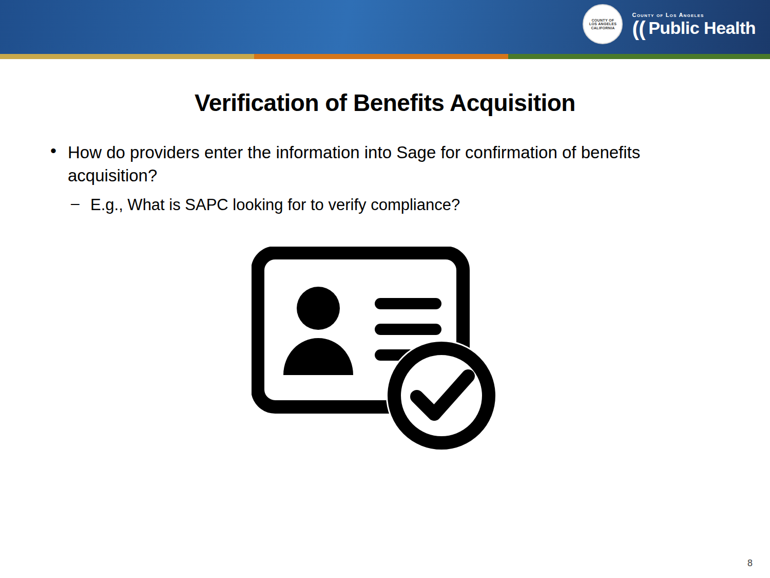COUNTY OF
LOS ANGELES
CALIFORNIA
County of Los Angeles ((Public Health
Verification of Benefits Acquisition
How do providers enter the information into Sage for confirmation of benefits acquisition?
E.g., What is SAPC looking for to verify compliance?
8